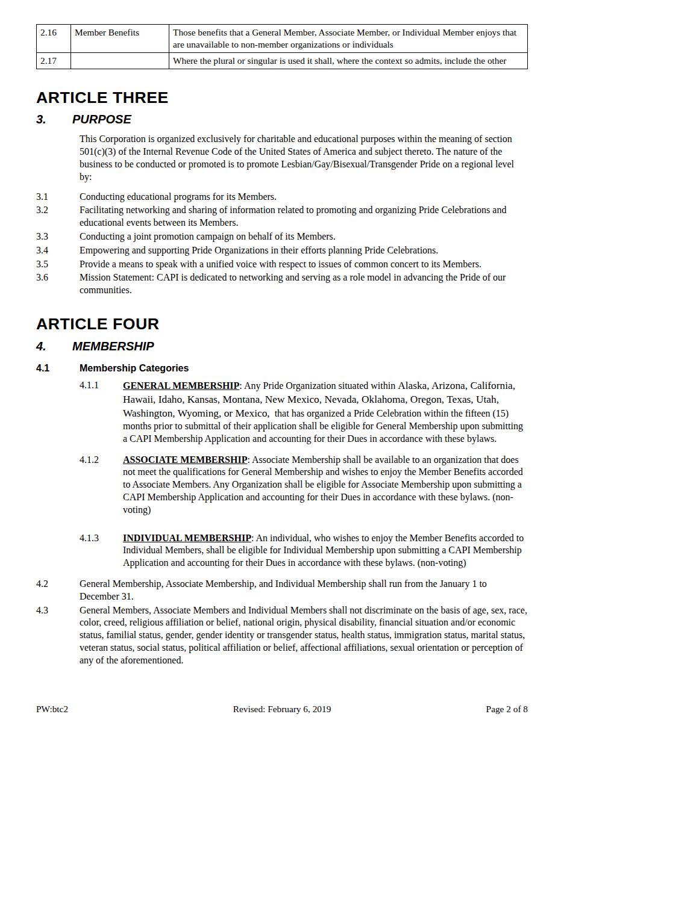| 2.16 | Member Benefits | Those benefits that a General Member, Associate Member, or Individual Member enjoys that are unavailable to non-member organizations or individuals |
| 2.17 | | Where the plural or singular is used it shall, where the context so admits, include the other |
ARTICLE THREE
3. PURPOSE
This Corporation is organized exclusively for charitable and educational purposes within the meaning of section 501(c)(3) of the Internal Revenue Code of the United States of America and subject thereto. The nature of the business to be conducted or promoted is to promote Lesbian/Gay/Bisexual/Transgender Pride on a regional level by:
3.1
Conducting educational programs for its Members.
3.2
Facilitating networking and sharing of information related to promoting and organizing Pride Celebrations and educational events between its Members.
3.3
Conducting a joint promotion campaign on behalf of its Members.
3.4
Empowering and supporting Pride Organizations in their efforts planning Pride Celebrations.
3.5
Provide a means to speak with a unified voice with respect to issues of common concert to its Members.
3.6
Mission Statement: CAPI is dedicated to networking and serving as a role model in advancing the Pride of our communities.
ARTICLE FOUR
4. MEMBERSHIP
4.1 Membership Categories
4.1.1
GENERAL MEMBERSHIP: Any Pride Organization situated within Alaska, Arizona, California, Hawaii, Idaho, Kansas, Montana, New Mexico, Nevada, Oklahoma, Oregon, Texas, Utah, Washington, Wyoming, or Mexico, that has organized a Pride Celebration within the fifteen (15) months prior to submittal of their application shall be eligible for General Membership upon submitting a CAPI Membership Application and accounting for their Dues in accordance with these bylaws.
4.1.2
ASSOCIATE MEMBERSHIP: Associate Membership shall be available to an organization that does not meet the qualifications for General Membership and wishes to enjoy the Member Benefits accorded to Associate Members. Any Organization shall be eligible for Associate Membership upon submitting a CAPI Membership Application and accounting for their Dues in accordance with these bylaws. (non-voting)
4.1.3
INDIVIDUAL MEMBERSHIP: An individual, who wishes to enjoy the Member Benefits accorded to Individual Members, shall be eligible for Individual Membership upon submitting a CAPI Membership Application and accounting for their Dues in accordance with these bylaws. (non-voting)
4.2
General Membership, Associate Membership, and Individual Membership shall run from the January 1 to December 31.
4.3
General Members, Associate Members and Individual Members shall not discriminate on the basis of age, sex, race, color, creed, religious affiliation or belief, national origin, physical disability, financial situation and/or economic status, familial status, gender, gender identity or transgender status, health status, immigration status, marital status, veteran status, social status, political affiliation or belief, affectional affiliations, sexual orientation or perception of any of the aforementioned.
PW:btc2
Revised: February 6, 2019
Page 2 of 8